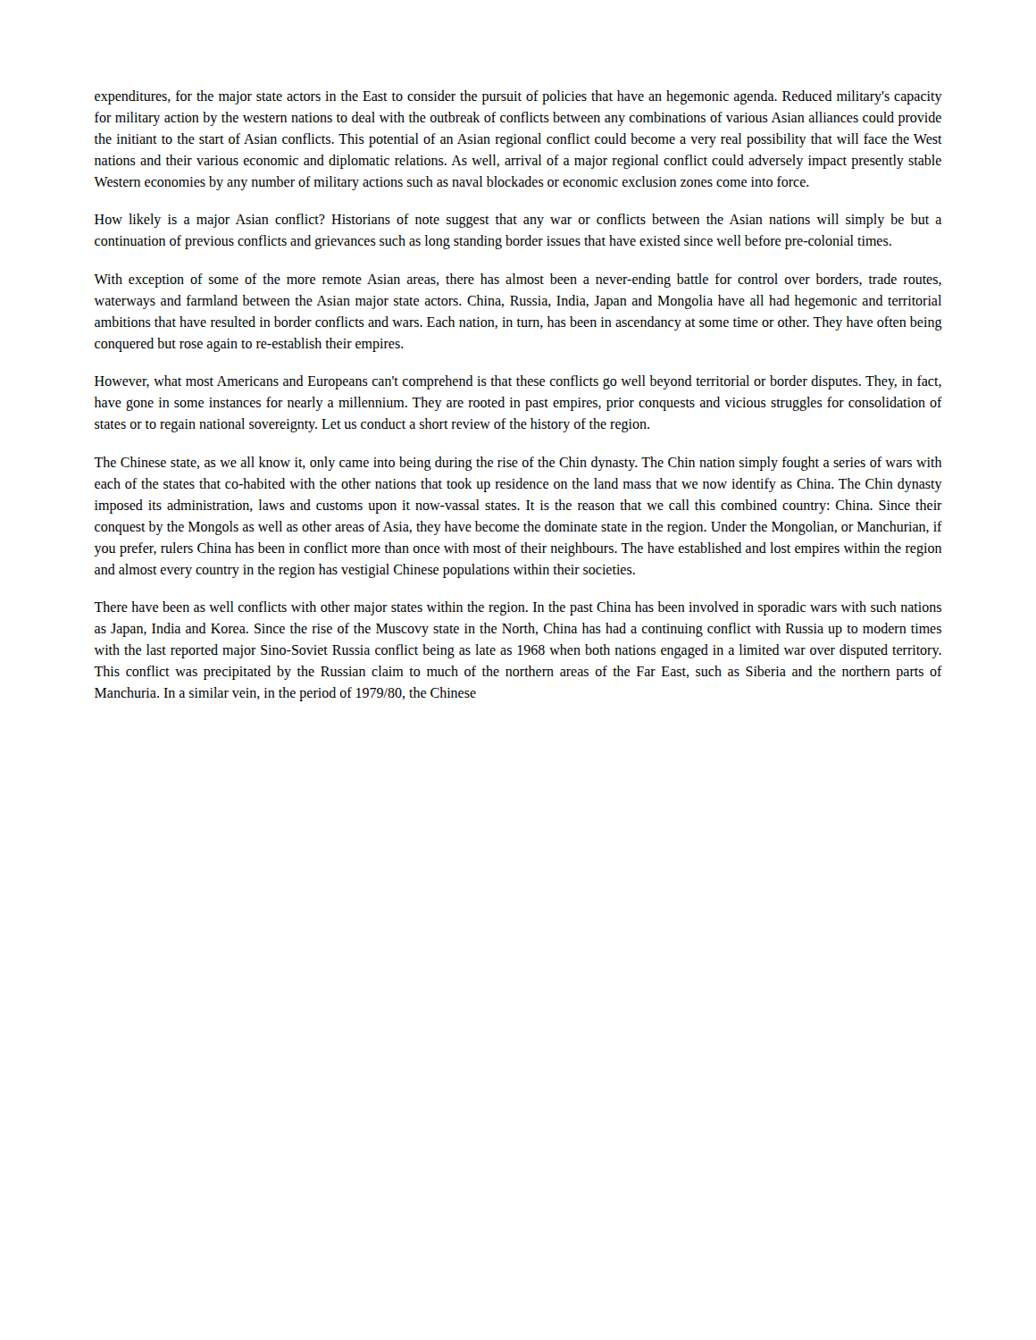expenditures, for the major state actors in the East to consider the pursuit of policies that have an hegemonic agenda. Reduced military's capacity for military action by the western nations to deal with the outbreak of conflicts between any combinations of various Asian alliances could provide the initiant to the start of Asian conflicts. This potential of an Asian regional conflict could become a very real possibility that will face the West nations and their various economic and diplomatic relations. As well, arrival of a major regional conflict could adversely impact presently stable Western economies by any number of military actions such as naval blockades or economic exclusion zones come into force.
How likely is a major Asian conflict? Historians of note suggest that any war or conflicts between the Asian nations will simply be but a continuation of previous conflicts and grievances such as long standing border issues that have existed since well before pre-colonial times.
With exception of some of the more remote Asian areas, there has almost been a never-ending battle for control over borders, trade routes, waterways and farmland between the Asian major state actors. China, Russia, India, Japan and Mongolia have all had hegemonic and territorial ambitions that have resulted in border conflicts and wars. Each nation, in turn, has been in ascendancy at some time or other. They have often being conquered but rose again to re-establish their empires.
However, what most Americans and Europeans can't comprehend is that these conflicts go well beyond territorial or border disputes. They, in fact, have gone in some instances for nearly a millennium. They are rooted in past empires, prior conquests and vicious struggles for consolidation of states or to regain national sovereignty. Let us conduct a short review of the history of the region.
The Chinese state, as we all know it, only came into being during the rise of the Chin dynasty. The Chin nation simply fought a series of wars with each of the states that co-habited with the other nations that took up residence on the land mass that we now identify as China. The Chin dynasty imposed its administration, laws and customs upon it now-vassal states. It is the reason that we call this combined country: China. Since their conquest by the Mongols as well as other areas of Asia, they have become the dominate state in the region. Under the Mongolian, or Manchurian, if you prefer, rulers China has been in conflict more than once with most of their neighbours. The have established and lost empires within the region and almost every country in the region has vestigial Chinese populations within their societies.
There have been as well conflicts with other major states within the region. In the past China has been involved in sporadic wars with such nations as Japan, India and Korea. Since the rise of the Muscovy state in the North, China has had a continuing conflict with Russia up to modern times with the last reported major Sino-Soviet Russia conflict being as late as 1968 when both nations engaged in a limited war over disputed territory. This conflict was precipitated by the Russian claim to much of the northern areas of the Far East, such as Siberia and the northern parts of Manchuria. In a similar vein, in the period of 1979/80, the Chinese